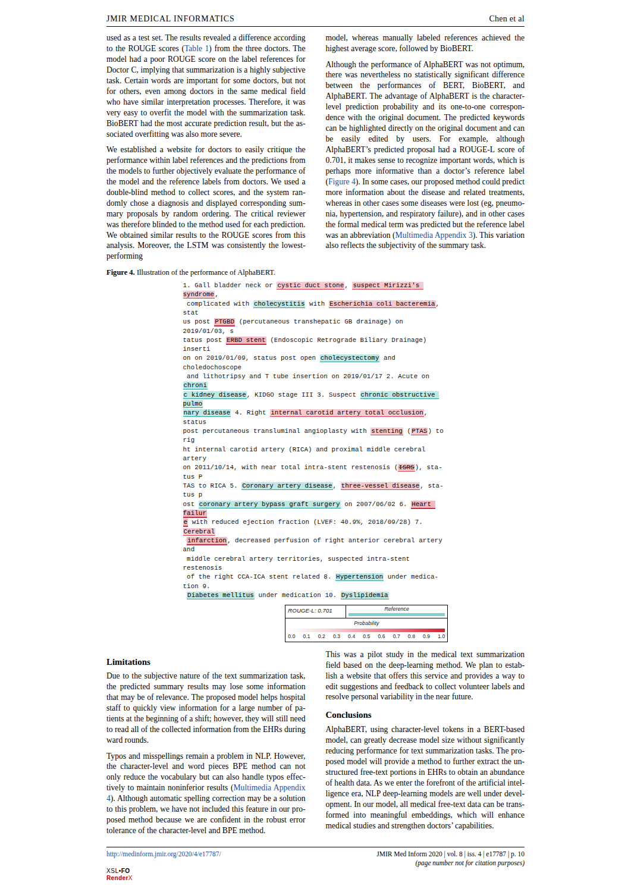JMIR Medical Informatics Chen et al
used as a test set. The results revealed a difference according to the ROUGE scores (Table 1) from the three doctors. The model had a poor ROUGE score on the label references for Doctor C, implying that summarization is a highly subjective task. Certain words are important for some doctors, but not for others, even among doctors in the same medical field who have similar interpretation processes. Therefore, it was very easy to overfit the model with the summarization task. BioBERT had the most accurate prediction result, but the associated overfitting was also more severe.
We established a website for doctors to easily critique the performance within label references and the predictions from the models to further objectively evaluate the performance of the model and the reference labels from doctors. We used a double-blind method to collect scores, and the system randomly chose a diagnosis and displayed corresponding summary proposals by random ordering. The critical reviewer was therefore blinded to the method used for each prediction. We obtained similar results to the ROUGE scores from this analysis. Moreover, the LSTM was consistently the lowest-performing
model, whereas manually labeled references achieved the highest average score, followed by BioBERT.
Although the performance of AlphaBERT was not optimum, there was nevertheless no statistically significant difference between the performances of BERT, BioBERT, and AlphaBERT. The advantage of AlphaBERT is the character-level prediction probability and its one-to-one correspondence with the original document. The predicted keywords can be highlighted directly on the original document and can be easily edited by users. For example, although AlphaBERT’s predicted proposal had a ROUGE-L score of 0.701, it makes sense to recognize important words, which is perhaps more informative than a doctor’s reference label (Figure 4). In some cases, our proposed method could predict more information about the disease and related treatments, whereas in other cases some diseases were lost (eg, pneumonia, hypertension, and respiratory failure), and in other cases the formal medical term was predicted but the reference label was an abbreviation (Multimedia Appendix 3). This variation also reflects the subjectivity of the summary task.
Figure 4. Illustration of the performance of AlphaBERT.
1. Gall bladder neck or cystic duct stone, suspect Mirizzi's syndrome,
complicated with cholecystitis with Escherichia coli bacteremia, stat
us post PTGBD (percutaneous transhepatic GB drainage) on 2019/01/03, s
tatus post ERBD stent (Endoscopic Retrograde Biliary Drainage) inserti
on on 2019/01/09, status post open cholecystectomy and choledochoscope
and lithotripsy and T tube insertion on 2019/01/17 2. Acute on chroni
c kidney disease, KIDGO stage III 3. Suspect chronic obstructive pulmo
nary disease 4. Right internal carotid artery total occlusion, status
post percutaneous transluminal angioplasty with stenting (PTAS) to rig
ht internal carotid artery (RICA) and proximal middle cerebral artery
on 2011/10/14, with near total intra-stent restenosis (ISRS), status P
TAS to RICA 5. Coronary artery disease, three-vessel disease, status p
ost coronary artery bypass graft surgery on 2007/06/02 6. Heart failur
e with reduced ejection fraction (LVEF: 40.9%, 2018/09/28) 7. Cerebral
infarction, decreased perfusion of right anterior cerebral artery and
middle cerebral artery territories, suspected intra-stent restenosis
of the right CCA-ICA stent related 8. Hypertension under medication 9.
Diabetes mellitus under medication 10. Dyslipidemia
ROUGE-L: 0.701
Reference
Probability
0.00.10.20.30.40.50.60.70.80.91.0
Limitations
Due to the subjective nature of the text summarization task, the predicted summary results may lose some information that may be of relevance. The proposed model helps hospital staff to quickly view information for a large number of patients at the beginning of a shift; however, they will still need to read all of the collected information from the EHRs during ward rounds.
Typos and misspellings remain a problem in NLP. However, the character-level and word pieces BPE method can not only reduce the vocabulary but can also handle typos effectively to maintain noninferior results (Multimedia Appendix 4). Although automatic spelling correction may be a solution to this problem, we have not included this feature in our proposed method because we are confident in the robust error tolerance of the character-level and BPE method.
This was a pilot study in the medical text summarization field based on the deep-learning method. We plan to establish a website that offers this service and provides a way to edit suggestions and feedback to collect volunteer labels and resolve personal variability in the near future.
Conclusions
AlphaBERT, using character-level tokens in a BERT-based model, can greatly decrease model size without significantly reducing performance for text summarization tasks. The proposed model will provide a method to further extract the unstructured free-text portions in EHRs to obtain an abundance of health data. As we enter the forefront of the artificial intelligence era, NLP deep-learning models are well under development. In our model, all medical free-text data can be transformed into meaningful embeddings, which will enhance medical studies and strengthen doctors’ capabilities.
http://medinform.jmir.org/2020/4/e17787/
JMIR Med Inform 2020 | vol. 8 | iss. 4 | e17787 | p. 10
(page number not for citation purposes)
XSL•FO
Render X